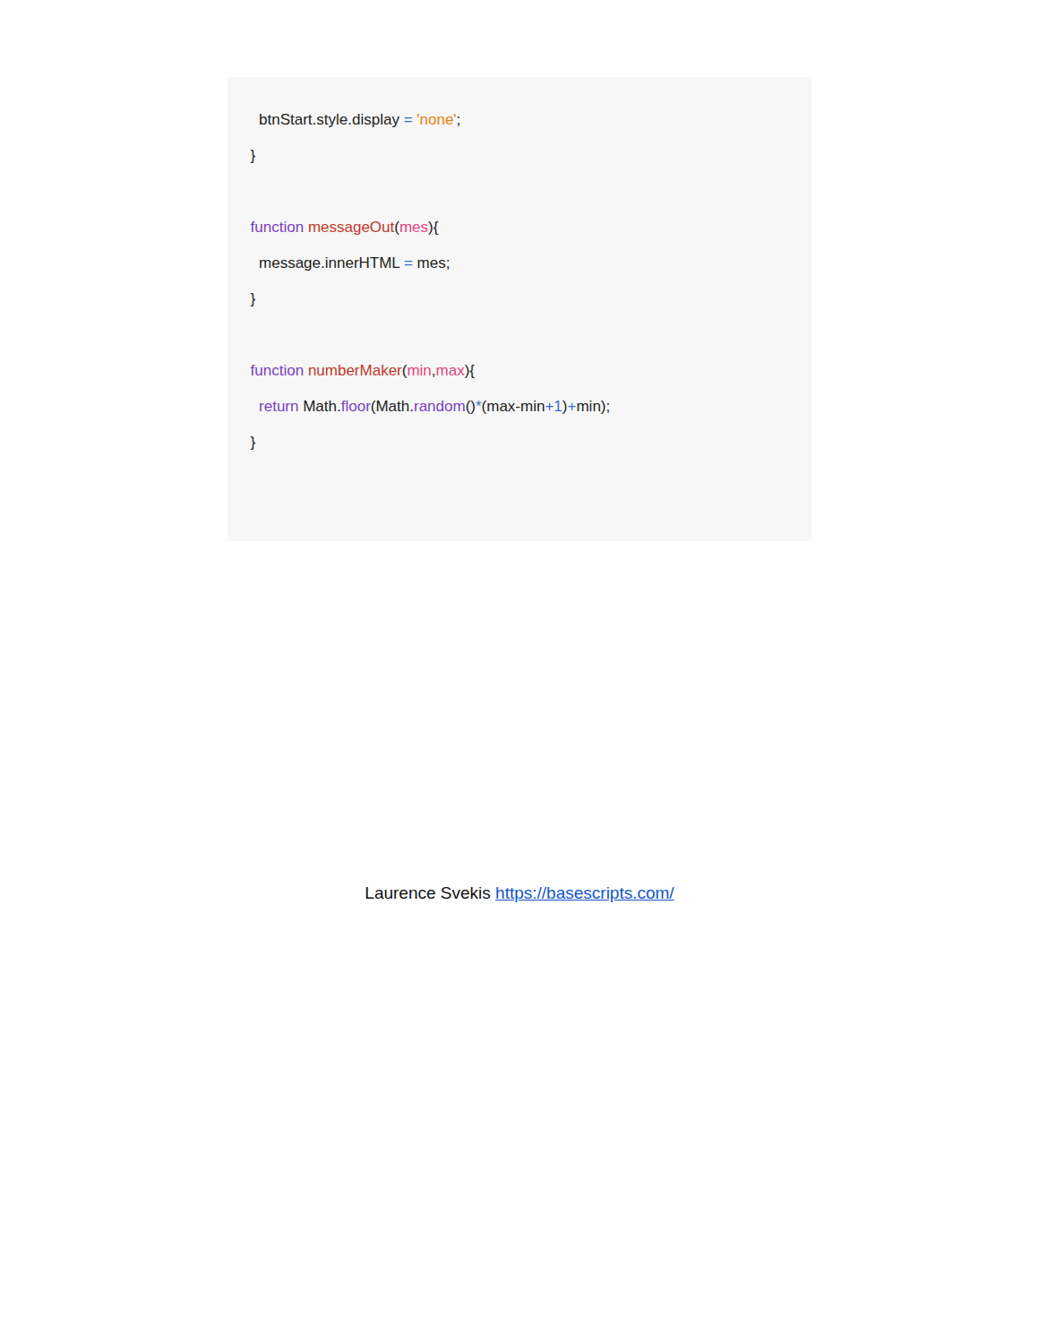btnStart.style.display = 'none';
}

function messageOut(mes){
  message.innerHTML = mes;
}

function numberMaker(min,max){
  return Math.floor(Math.random()*(max-min+1)+min);
}
Laurence Svekis https://basescripts.com/